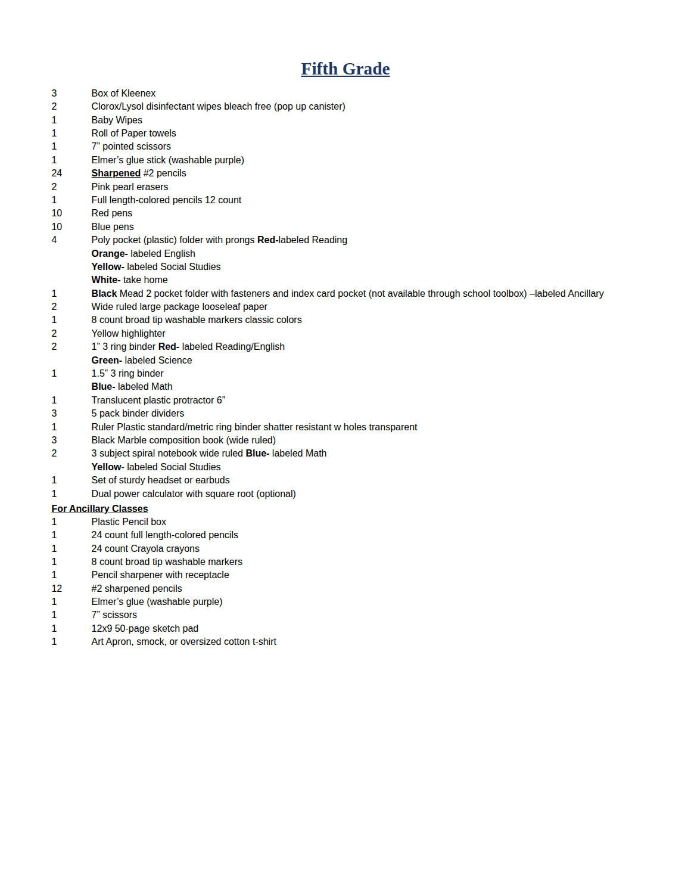Fifth Grade
| 3 | Box of Kleenex |
| 2 | Clorox/Lysol disinfectant wipes bleach free (pop up canister) |
| 1 | Baby Wipes |
| 1 | Roll of Paper towels |
| 1 | 7” pointed scissors |
| 1 | Elmer’s glue stick (washable purple) |
| 24 | Sharpened #2 pencils |
| 2 | Pink pearl erasers |
| 1 | Full length-colored pencils 12 count |
| 10 | Red pens |
| 10 | Blue pens |
| 4 | Poly pocket (plastic) folder with prongs Red- labeled Reading |
| | Orange- labeled English |
| | Yellow- labeled Social Studies |
| | White- take home |
| 1 | Black Mead 2 pocket folder with fasteners and index card pocket (not available through school toolbox) –labeled Ancillary |
| 2 | Wide ruled large package looseleaf paper |
| 1 | 8 count broad tip washable markers classic colors |
| 2 | Yellow highlighter |
| 2 | 1” 3 ring binder Red- labeled Reading/English |
| | Green- labeled Science |
| 1 | 1.5” 3 ring binder |
| | Blue- labeled Math |
| 1 | Translucent plastic protractor 6” |
| 3 | 5 pack binder dividers |
| 1 | Ruler Plastic standard/metric ring binder shatter resistant w holes transparent |
| 3 | Black Marble composition book (wide ruled) |
| 2 | 3 subject spiral notebook wide ruled Blue- labeled Math |
| | Yellow - labeled Social Studies |
| 1 | Set of sturdy headset or earbuds |
| 1 | Dual power calculator with square root (optional) |
For Ancillary Classes
| 1 | Plastic Pencil box |
| 1 | 24 count full length-colored pencils |
| 1 | 24 count Crayola crayons |
| 1 | 8 count broad tip washable markers |
| 1 | Pencil sharpener with receptacle |
| 12 | #2 sharpened pencils |
| 1 | Elmer’s glue (washable purple) |
| 1 | 7” scissors |
| 1 | 12x9 50-page sketch pad |
| 1 | Art Apron, smock, or oversized cotton t-shirt |